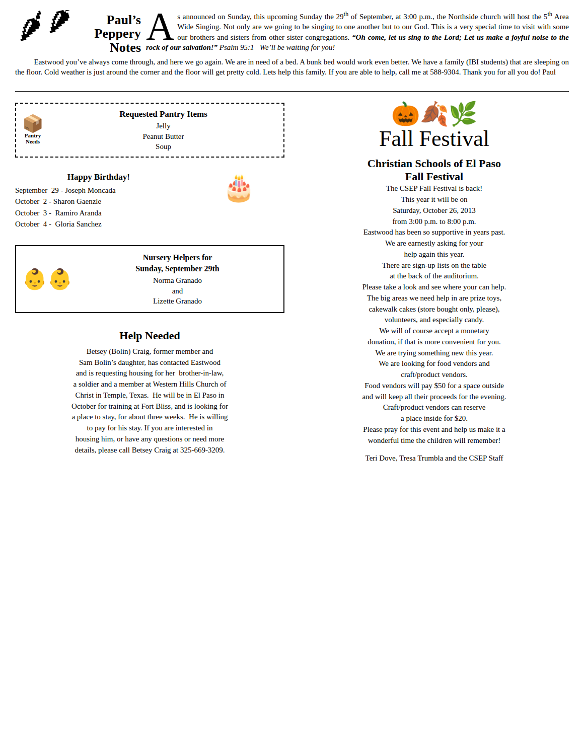🌶🌶
Paul’s
Peppery
Notes
As announced on Sunday, this upcoming Sunday the 29th of September, at 3:00 p.m., the Northside church will host the 5th Area Wide Singing. Not only are we going to be singing to one another but to our God. This is a very special time to visit with some our brothers and sisters from other sister congregations. “Oh come, let us sing to the Lord; Let us make a joyful noise to the rock of our salvation!” Psalm 95:1 We’ll be waiting for you!
Eastwood you’ve always come through, and here we go again. We are in need of a bed. A bunk bed would work even better. We have a family (IBI students) that are sleeping on the floor. Cold weather is just around the corner and the floor will get pretty cold. Lets help this family. If you are able to help, call me at 588-9304. Thank you for all you do! Paul
📦 Pantry
Needs
Requested Pantry Items Jelly
Peanut Butter
Soup
Happy Birthday!
September 29 - Joseph Moncada
October 2 - Sharon Gaenzle
October 3 - Ramiro Aranda
October 4 - Gloria Sanchez
🎂
👶👶
Nursery Helpers for
Sunday, September 29th Norma Granado
and
Lizette Granado
Help Needed
Betsey (Bolin) Craig, former member and
Sam Bolin’s daughter, has contacted Eastwood
and is requesting housing for her brother-in-law,
a soldier and a member at Western Hills Church of
Christ in Temple, Texas. He will be in El Paso in
October for training at Fort Bliss, and is looking for
a place to stay, for about three weeks. He is willing
to pay for his stay. If you are interested in
housing him, or have any questions or need more
details, please call Betsey Craig at 325-669-3209.
🎃🍂🌿
Fall Festival
Christian Schools of El Paso
Fall Festival
The CSEP Fall Festival is back!
This year it will be on
Saturday, October 26, 2013
from 3:00 p.m. to 8:00 p.m.
Eastwood has been so supportive in years past.
We are earnestly asking for your
help again this year.
There are sign-up lists on the table
at the back of the auditorium.
Please take a look and see where your can help.
The big areas we need help in are prize toys,
cakewalk cakes (store bought only, please),
volunteers, and especially candy.
We will of course accept a monetary
donation, if that is more convenient for you.
We are trying something new this year.
We are looking for food vendors and
craft/product vendors.
Food vendors will pay $50 for a space outside
and will keep all their proceeds for the evening.
Craft/product vendors can reserve
a place inside for $20.
Please pray for this event and help us make it a
wonderful time the children will remember!
Teri Dove, Tresa Trumbla and the CSEP Staff